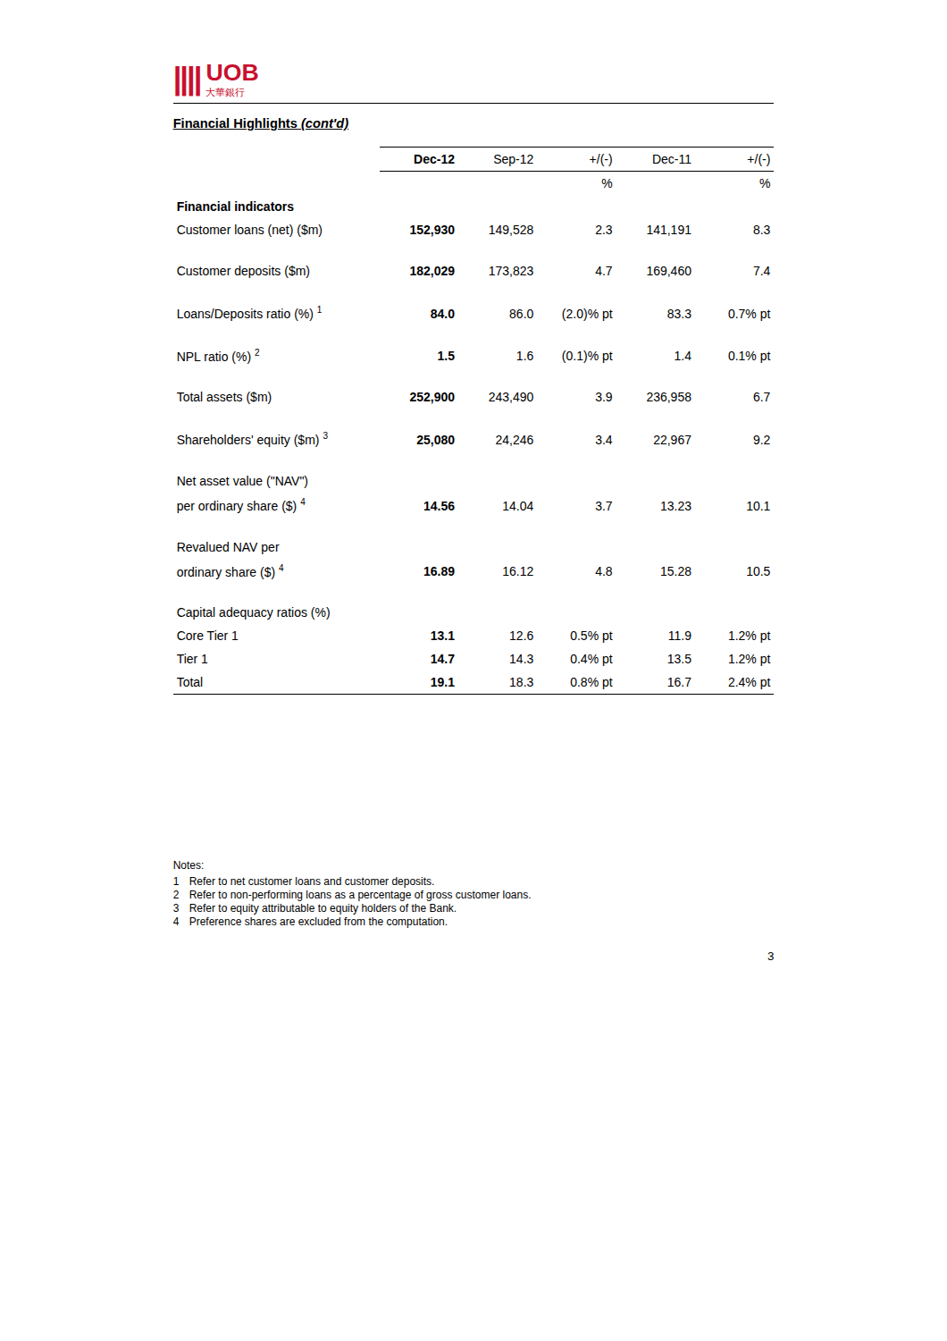||||
UOB 大華銀行
Financial Highlights (cont'd)
| | Dec-12 | Sep-12 | +/(-) | Dec-11 | +/(-) |
| --- | --- | --- | --- | --- | --- |
| | | | % | | % |
| Financial indicators |
| Customer loans (net) ($m) | 152,930 | 149,528 | 2.3 | 141,191 | 8.3 |
| Customer deposits ($m) | 182,029 | 173,823 | 4.7 | 169,460 | 7.4 |
| Loans/Deposits ratio (%) 1 | 84.0 | 86.0 | (2.0)% pt | 83.3 | 0.7% pt |
| NPL ratio (%) 2 | 1.5 | 1.6 | (0.1)% pt | 1.4 | 0.1% pt |
| Total assets ($m) | 252,900 | 243,490 | 3.9 | 236,958 | 6.7 |
| Shareholders' equity ($m) 3 | 25,080 | 24,246 | 3.4 | 22,967 | 9.2 |
| Net asset value ("NAV") | | | | | |
| per ordinary share ($) 4 | 14.56 | 14.04 | 3.7 | 13.23 | 10.1 |
| Revalued NAV per | | | | | |
| ordinary share ($) 4 | 16.89 | 16.12 | 4.8 | 15.28 | 10.5 |
| Capital adequacy ratios (%) | | | | | |
| Core Tier 1 | 13.1 | 12.6 | 0.5% pt | 11.9 | 1.2% pt |
| Tier 1 | 14.7 | 14.3 | 0.4% pt | 13.5 | 1.2% pt |
| Total | 19.1 | 18.3 | 0.8% pt | 16.7 | 2.4% pt |
Notes:
1 Refer to net customer loans and customer deposits.
2 Refer to non-performing loans as a percentage of gross customer loans.
3 Refer to equity attributable to equity holders of the Bank.
4 Preference shares are excluded from the computation.
3